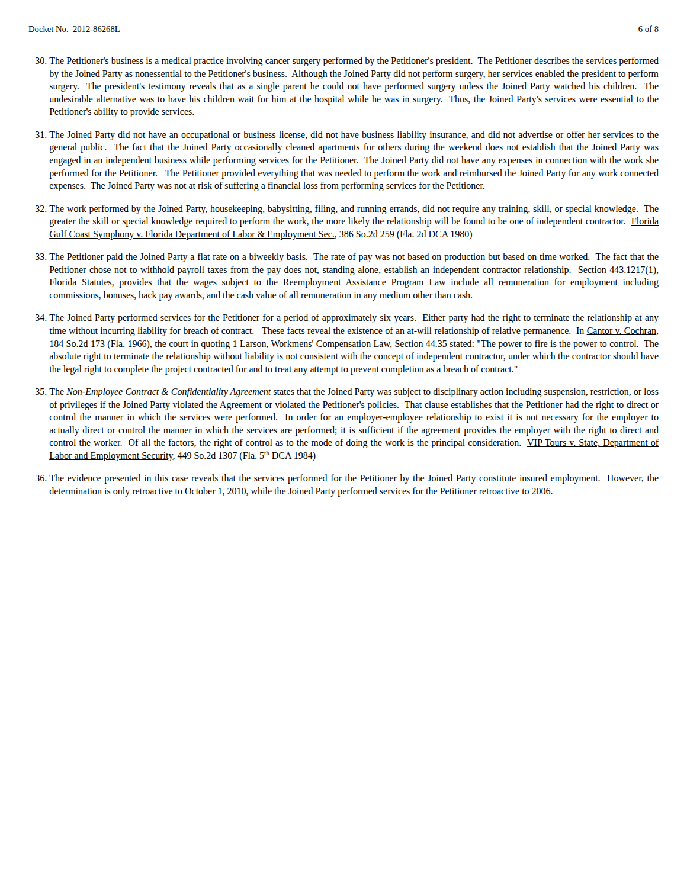Docket No. 2012-86268L 6 of 8
The Petitioner's business is a medical practice involving cancer surgery performed by the Petitioner's president. The Petitioner describes the services performed by the Joined Party as nonessential to the Petitioner's business. Although the Joined Party did not perform surgery, her services enabled the president to perform surgery. The president's testimony reveals that as a single parent he could not have performed surgery unless the Joined Party watched his children. The undesirable alternative was to have his children wait for him at the hospital while he was in surgery. Thus, the Joined Party's services were essential to the Petitioner's ability to provide services.
The Joined Party did not have an occupational or business license, did not have business liability insurance, and did not advertise or offer her services to the general public. The fact that the Joined Party occasionally cleaned apartments for others during the weekend does not establish that the Joined Party was engaged in an independent business while performing services for the Petitioner. The Joined Party did not have any expenses in connection with the work she performed for the Petitioner. The Petitioner provided everything that was needed to perform the work and reimbursed the Joined Party for any work connected expenses. The Joined Party was not at risk of suffering a financial loss from performing services for the Petitioner.
The work performed by the Joined Party, housekeeping, babysitting, filing, and running errands, did not require any training, skill, or special knowledge. The greater the skill or special knowledge required to perform the work, the more likely the relationship will be found to be one of independent contractor. Florida Gulf Coast Symphony v. Florida Department of Labor & Employment Sec., 386 So.2d 259 (Fla. 2d DCA 1980)
The Petitioner paid the Joined Party a flat rate on a biweekly basis. The rate of pay was not based on production but based on time worked. The fact that the Petitioner chose not to withhold payroll taxes from the pay does not, standing alone, establish an independent contractor relationship. Section 443.1217(1), Florida Statutes, provides that the wages subject to the Reemployment Assistance Program Law include all remuneration for employment including commissions, bonuses, back pay awards, and the cash value of all remuneration in any medium other than cash.
The Joined Party performed services for the Petitioner for a period of approximately six years. Either party had the right to terminate the relationship at any time without incurring liability for breach of contract. These facts reveal the existence of an at-will relationship of relative permanence. In Cantor v. Cochran, 184 So.2d 173 (Fla. 1966), the court in quoting 1 Larson, Workmens' Compensation Law, Section 44.35 stated: "The power to fire is the power to control. The absolute right to terminate the relationship without liability is not consistent with the concept of independent contractor, under which the contractor should have the legal right to complete the project contracted for and to treat any attempt to prevent completion as a breach of contract."
The Non-Employee Contract & Confidentiality Agreement states that the Joined Party was subject to disciplinary action including suspension, restriction, or loss of privileges if the Joined Party violated the Agreement or violated the Petitioner's policies. That clause establishes that the Petitioner had the right to direct or control the manner in which the services were performed. In order for an employer-employee relationship to exist it is not necessary for the employer to actually direct or control the manner in which the services are performed; it is sufficient if the agreement provides the employer with the right to direct and control the worker. Of all the factors, the right of control as to the mode of doing the work is the principal consideration. VIP Tours v. State, Department of Labor and Employment Security, 449 So.2d 1307 (Fla. 5th DCA 1984)
The evidence presented in this case reveals that the services performed for the Petitioner by the Joined Party constitute insured employment. However, the determination is only retroactive to October 1, 2010, while the Joined Party performed services for the Petitioner retroactive to 2006.